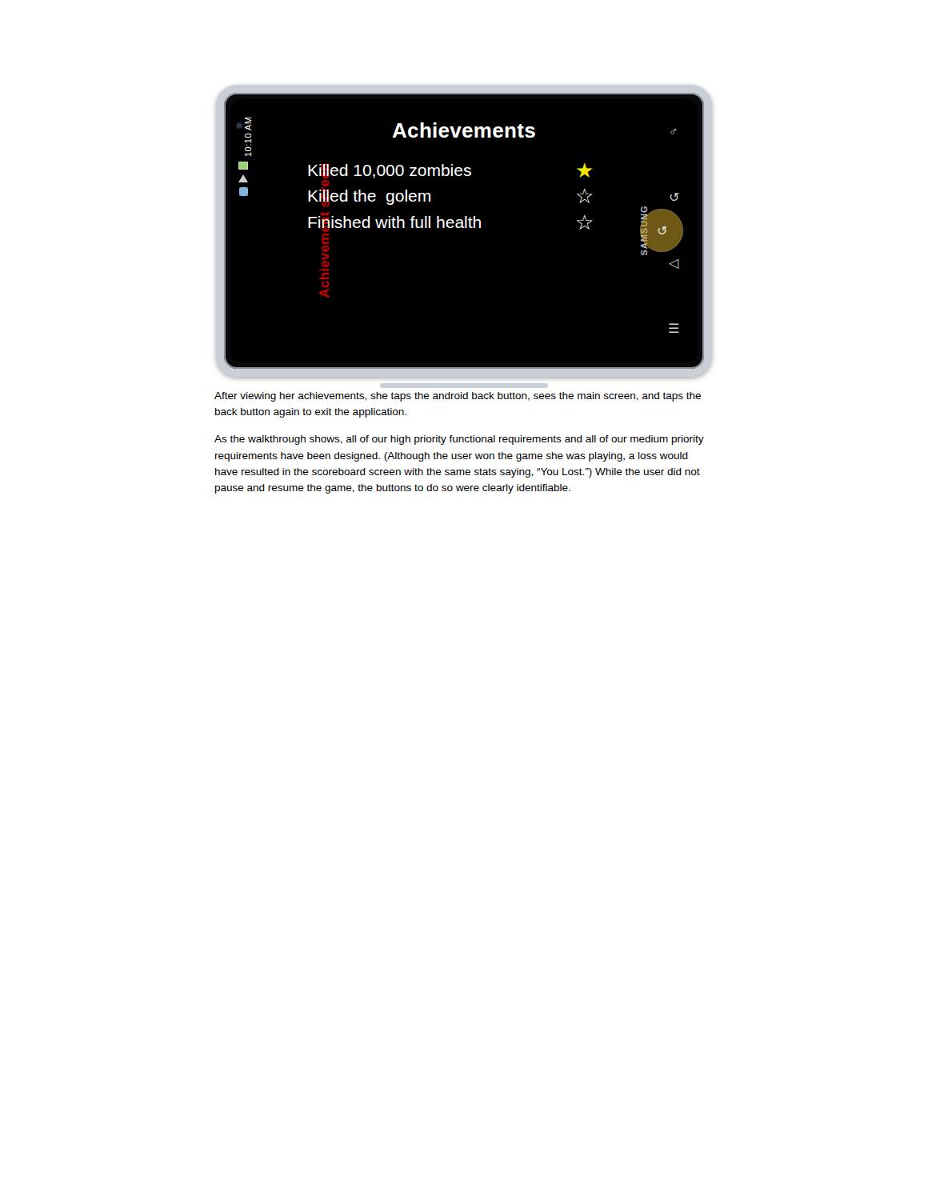10:10 AM
Achievement screen
Achievements
Killed 10,000 zombies ★
Killed the golem ☆
Finished with full health ☆
SAMSUNG
♂ ↺ ◁ ☰
↺
After viewing her achievements, she taps the android back button, sees the main screen, and taps the back button again to exit the application.
As the walkthrough shows, all of our high priority functional requirements and all of our medium priority requirements have been designed. (Although the user won the game she was playing, a loss would have resulted in the scoreboard screen with the same stats saying, “You Lost.”) While the user did not pause and resume the game, the buttons to do so were clearly identifiable.